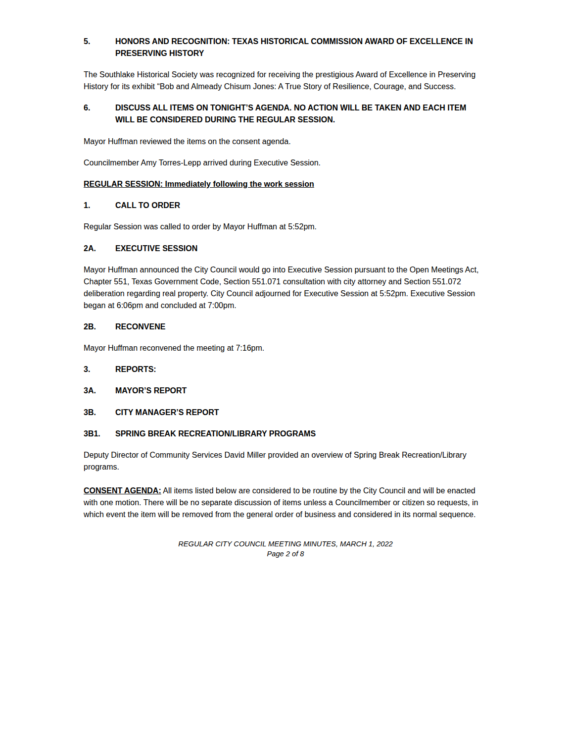5. Honors and Recognition: Texas Historical Commission Award of Excellence in Preserving History
The Southlake Historical Society was recognized for receiving the prestigious Award of Excellence in Preserving History for its exhibit “Bob and Almeady Chisum Jones: A True Story of Resilience, Courage, and Success.
6. Discuss all items on tonight’s agenda. No action will be taken and each item will be considered during the regular session.
Mayor Huffman reviewed the items on the consent agenda.
Councilmember Amy Torres-Lepp arrived during Executive Session.
REGULAR SESSION: Immediately following the work session
1. Call to Order
Regular Session was called to order by Mayor Huffman at 5:52pm.
2A. Executive Session
Mayor Huffman announced the City Council would go into Executive Session pursuant to the Open Meetings Act, Chapter 551, Texas Government Code, Section 551.071 consultation with city attorney and Section 551.072 deliberation regarding real property. City Council adjourned for Executive Session at 5:52pm. Executive Session began at 6:06pm and concluded at 7:00pm.
2B. Reconvene
Mayor Huffman reconvened the meeting at 7:16pm.
3. Reports:
3A. Mayor’s Report
3B. City Manager’s Report
3B1. Spring Break Recreation/Library Programs
Deputy Director of Community Services David Miller provided an overview of Spring Break Recreation/Library programs.
CONSENT AGENDA: All items listed below are considered to be routine by the City Council and will be enacted with one motion. There will be no separate discussion of items unless a Councilmember or citizen so requests, in which event the item will be removed from the general order of business and considered in its normal sequence.
REGULAR CITY COUNCIL MEETING MINUTES, MARCH 1, 2022
Page 2 of 8